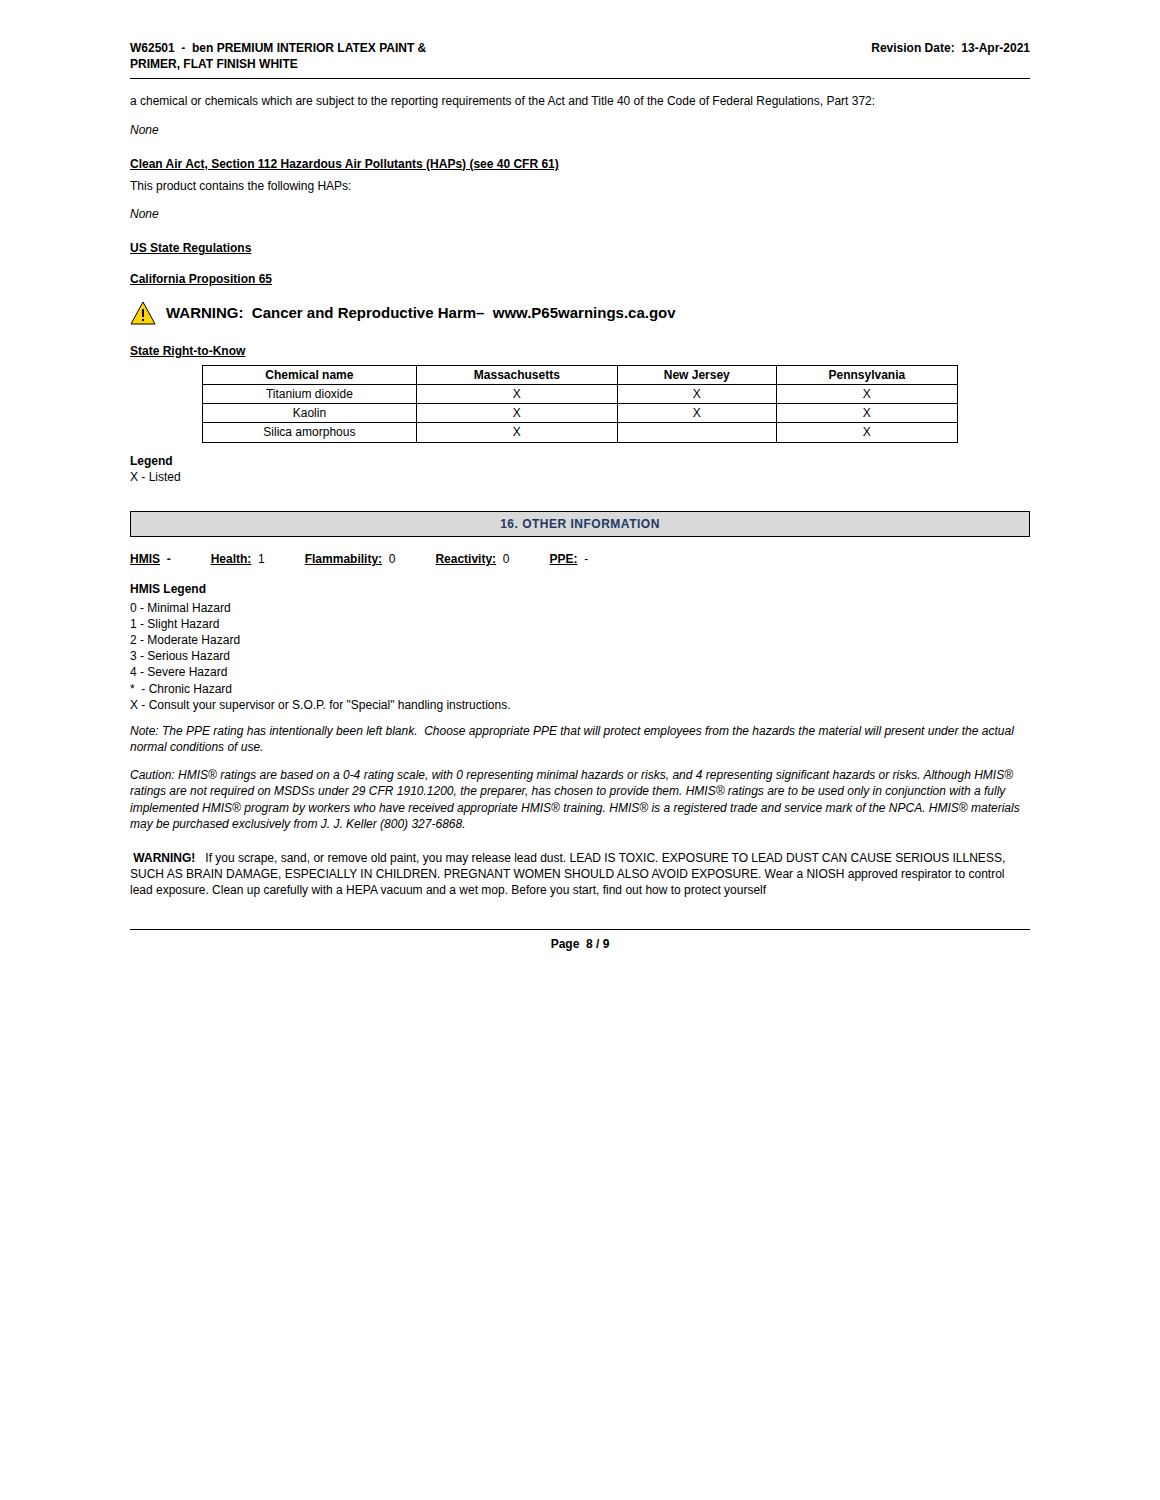W62501 - ben PREMIUM INTERIOR LATEX PAINT &
PRIMER, FLAT FINISH WHITE
Revision Date: 13-Apr-2021
a chemical or chemicals which are subject to the reporting requirements of the Act and Title 40 of the Code of Federal Regulations, Part 372:
None
Clean Air Act, Section 112 Hazardous Air Pollutants (HAPs) (see 40 CFR 61)
This product contains the following HAPs:
None
US State Regulations
California Proposition 65
WARNING: Cancer and Reproductive Harm– www.P65warnings.ca.gov
State Right-to-Know
| Chemical name | Massachusetts | New Jersey | Pennsylvania |
| --- | --- | --- | --- |
| Titanium dioxide | X | X | X |
| Kaolin | X | X | X |
| Silica amorphous | X | | X |
Legend
X - Listed
16. OTHER INFORMATION
HMIS -
Health: 1
Flammability: 0
Reactivity: 0
PPE: -
HMIS Legend
0 - Minimal Hazard
1 - Slight Hazard
2 - Moderate Hazard
3 - Serious Hazard
4 - Severe Hazard
* - Chronic Hazard
X - Consult your supervisor or S.O.P. for "Special" handling instructions.
Note: The PPE rating has intentionally been left blank. Choose appropriate PPE that will protect employees from the hazards the material will present under the actual normal conditions of use.
Caution: HMIS® ratings are based on a 0-4 rating scale, with 0 representing minimal hazards or risks, and 4 representing significant hazards or risks. Although HMIS® ratings are not required on MSDSs under 29 CFR 1910.1200, the preparer, has chosen to provide them. HMIS® ratings are to be used only in conjunction with a fully implemented HMIS® program by workers who have received appropriate HMIS® training. HMIS® is a registered trade and service mark of the NPCA. HMIS® materials may be purchased exclusively from J. J. Keller (800) 327-6868.
WARNING! If you scrape, sand, or remove old paint, you may release lead dust. LEAD IS TOXIC. EXPOSURE TO LEAD DUST CAN CAUSE SERIOUS ILLNESS, SUCH AS BRAIN DAMAGE, ESPECIALLY IN CHILDREN. PREGNANT WOMEN SHOULD ALSO AVOID EXPOSURE. Wear a NIOSH approved respirator to control lead exposure. Clean up carefully with a HEPA vacuum and a wet mop. Before you start, find out how to protect yourself
Page 8 / 9